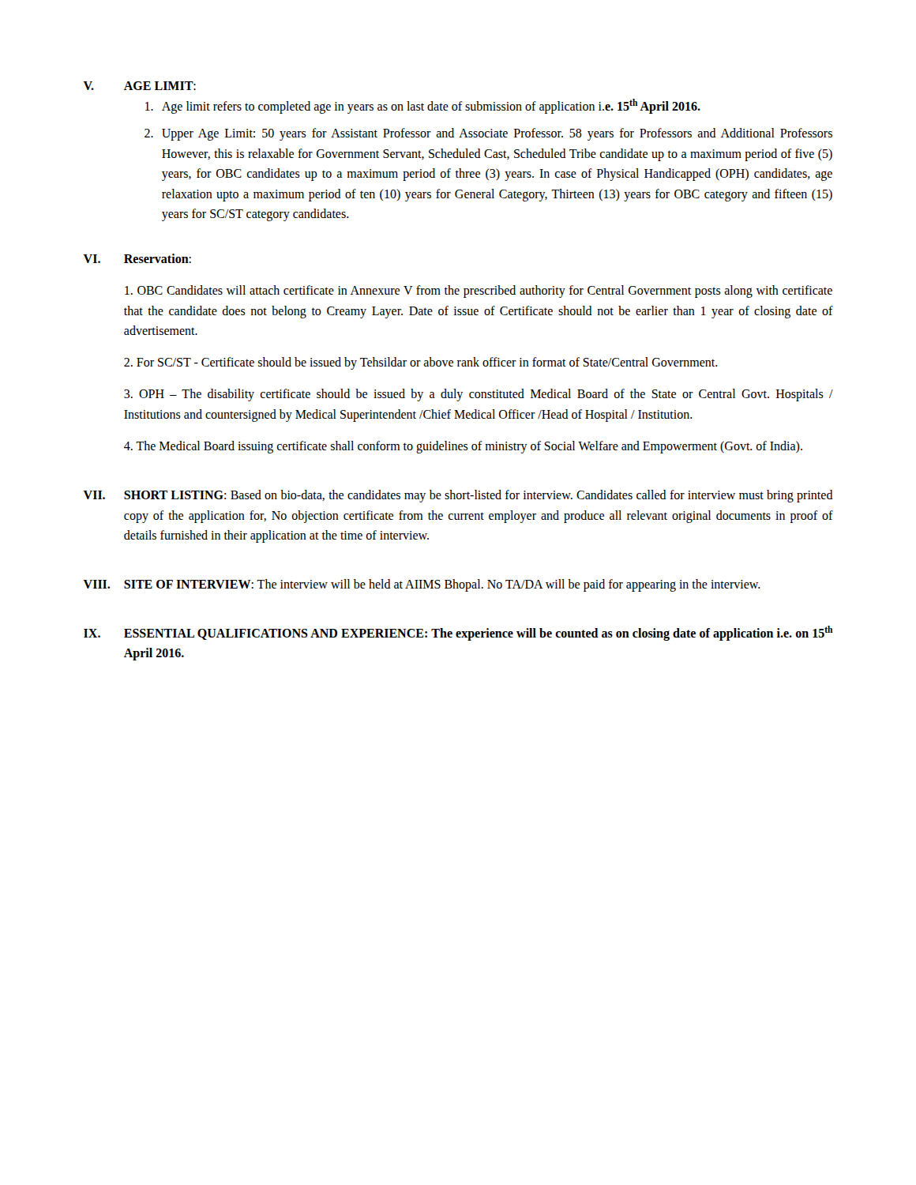V.
AGE LIMIT:
Age limit refers to completed age in years as on last date of submission of application i.e. 15th April 2016.
Upper Age Limit: 50 years for Assistant Professor and Associate Professor. 58 years for Professors and Additional Professors However, this is relaxable for Government Servant, Scheduled Cast, Scheduled Tribe candidate up to a maximum period of five (5) years, for OBC candidates up to a maximum period of three (3) years. In case of Physical Handicapped (OPH) candidates, age relaxation upto a maximum period of ten (10) years for General Category, Thirteen (13) years for OBC category and fifteen (15) years for SC/ST category candidates.
VI.
Reservation:
1. OBC Candidates will attach certificate in Annexure V from the prescribed authority for Central Government posts along with certificate that the candidate does not belong to Creamy Layer. Date of issue of Certificate should not be earlier than 1 year of closing date of advertisement.
2. For SC/ST - Certificate should be issued by Tehsildar or above rank officer in format of State/Central Government.
3. OPH – The disability certificate should be issued by a duly constituted Medical Board of the State or Central Govt. Hospitals / Institutions and countersigned by Medical Superintendent /Chief Medical Officer /Head of Hospital / Institution.
4. The Medical Board issuing certificate shall conform to guidelines of ministry of Social Welfare and Empowerment (Govt. of India).
VII.
SHORT LISTING: Based on bio-data, the candidates may be short-listed for interview. Candidates called for interview must bring printed copy of the application for, No objection certificate from the current employer and produce all relevant original documents in proof of details furnished in their application at the time of interview.
VIII.
SITE OF INTERVIEW: The interview will be held at AIIMS Bhopal. No TA/DA will be paid for appearing in the interview.
IX.
ESSENTIAL QUALIFICATIONS AND EXPERIENCE: The experience will be counted as on closing date of application i.e. on 15th April 2016.